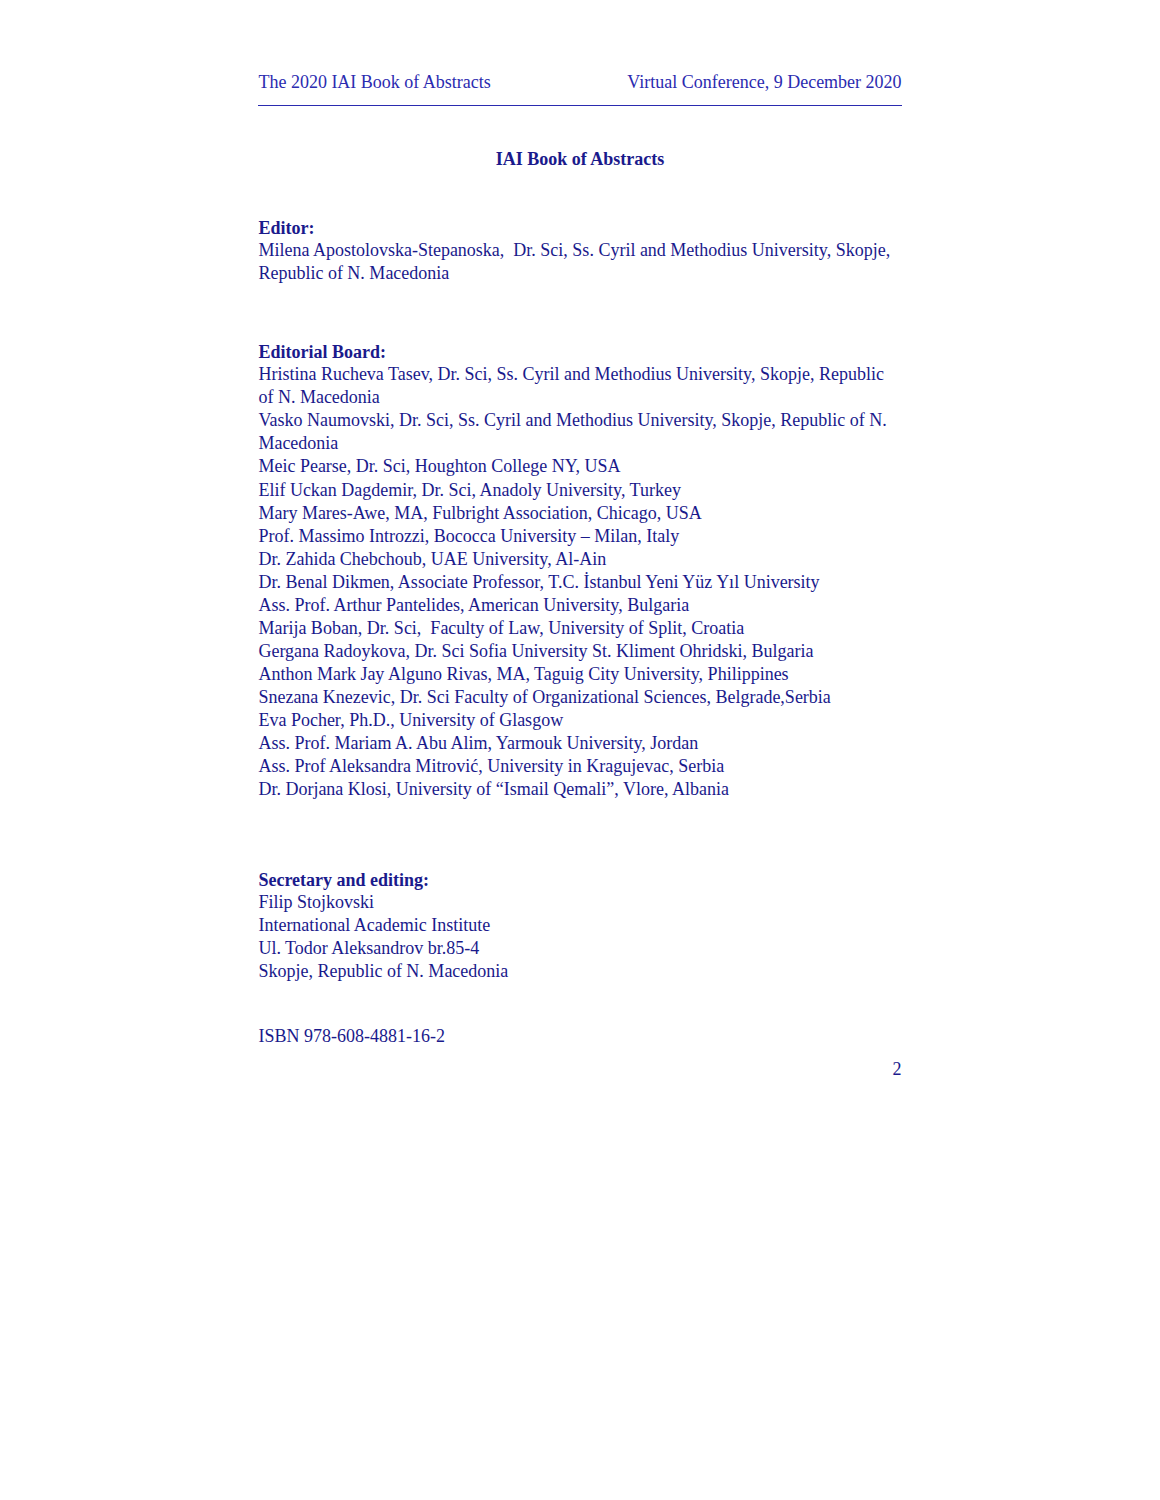The 2020 IAI Book of Abstracts Virtual Conference, 9 December 2020
IAI Book of Abstracts
Editor:
Milena Apostolovska-Stepanoska, Dr. Sci, Ss. Cyril and Methodius University, Skopje, Republic of N. Macedonia
Editorial Board:
Hristina Rucheva Tasev, Dr. Sci, Ss. Cyril and Methodius University, Skopje, Republic of N. Macedonia
Vasko Naumovski, Dr. Sci, Ss. Cyril and Methodius University, Skopje, Republic of N. Macedonia
Meic Pearse, Dr. Sci, Houghton College NY, USA
Elif Uckan Dagdemir, Dr. Sci, Anadoly University, Turkey
Mary Mares-Awe, MA, Fulbright Association, Chicago, USA
Prof. Massimo Introzzi, Bococca University – Milan, Italy
Dr. Zahida Chebchoub, UAE University, Al-Ain
Dr. Benal Dikmen, Associate Professor, T.C. İstanbul Yeni Yüz Yıl University
Ass. Prof. Arthur Pantelides, American University, Bulgaria
Marija Boban, Dr. Sci, Faculty of Law, University of Split, Croatia
Gergana Radoykova, Dr. Sci Sofia University St. Kliment Ohridski, Bulgaria
Anthon Mark Jay Alguno Rivas, MA, Taguig City University, Philippines
Snezana Knezevic, Dr. Sci Faculty of Organizational Sciences, Belgrade,Serbia
Eva Pocher, Ph.D., University of Glasgow
Ass. Prof. Mariam A. Abu Alim, Yarmouk University, Jordan
Ass. Prof Aleksandra Mitrović, University in Kragujevac, Serbia
Dr. Dorjana Klosi, University of “Ismail Qemali”, Vlore, Albania
Secretary and editing:
Filip Stojkovski
International Academic Institute
Ul. Todor Aleksandrov br.85-4
Skopje, Republic of N. Macedonia
ISBN 978-608-4881-16-2
2